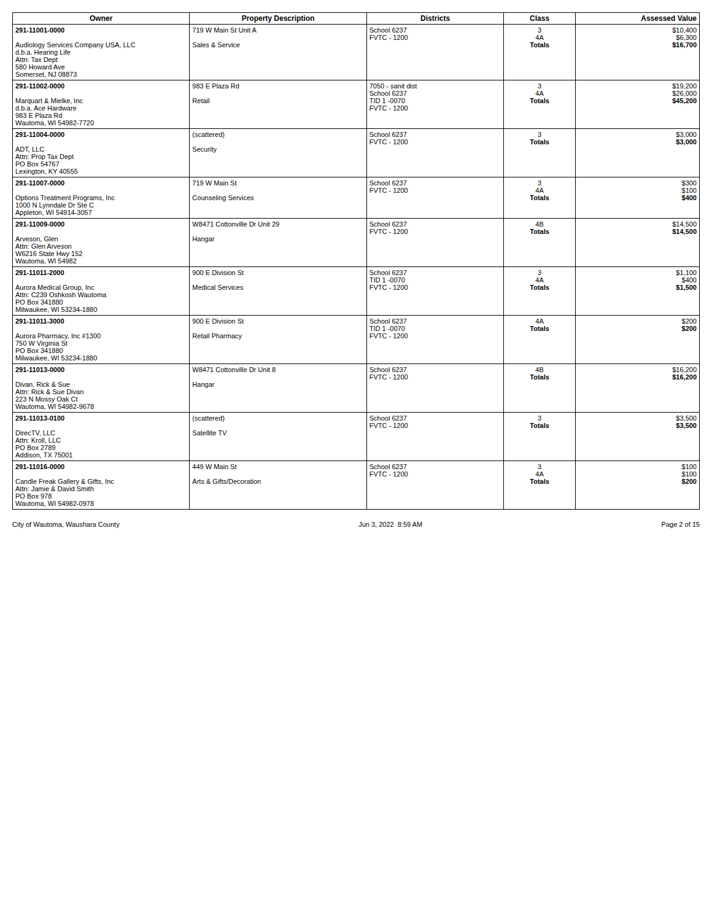| Owner | Property Description | Districts | Class | Assessed Value |
| --- | --- | --- | --- | --- |
| 291-11001-0000 Audiology Services Company USA, LLC d.b.a. Hearing Life Attn: Tax Dept 580 Howard Ave Somerset, NJ 08873 | 719 W Main St Unit A Sales & Service | School 6237 FVTC - 1200 | 3 4A Totals | $10,400 $6,300 $16,700 |
| 291-11002-0000 Marquart & Mielke, Inc d.b.a. Ace Hardware 983 E Plaza Rd Wautoma, WI 54982-7720 | 983 E Plaza Rd Retail | 7050 - sanit dist School 6237 TID 1 -0070 FVTC - 1200 | 3 4A Totals | $19,200 $26,000 $45,200 |
| 291-11004-0000 ADT, LLC Attn: Prop Tax Dept PO Box 54767 Lexington, KY 40555 | (scattered) Security | School 6237 FVTC - 1200 | 3 Totals | $3,000 $3,000 |
| 291-11007-0000 Options Treatment Programs, Inc 1000 N Lynndale Dr Ste C Appleton, WI 54914-3057 | 719 W Main St Counseling Services | School 6237 FVTC - 1200 | 3 4A Totals | $300 $100 $400 |
| 291-11009-0000 Arveson, Glen Attn: Glen Arveson W6216 State Hwy 152 Wautoma, WI 54982 | W8471 Cottonville Dr Unit 29 Hangar | School 6237 FVTC - 1200 | 4B Totals | $14,500 $14,500 |
| 291-11011-2000 Aurora Medical Group, Inc Attn: C239 Oshkosh Wautoma PO Box 341880 Milwaukee, WI 53234-1880 | 900 E Division St Medical Services | School 6237 TID 1 -0070 FVTC - 1200 | 3 4A Totals | $1,100 $400 $1,500 |
| 291-11011-3000 Aurora Pharmacy, Inc #1300 750 W Virginia St PO Box 341880 Milwaukee, WI 53234-1880 | 900 E Division St Retail Pharmacy | School 6237 TID 1 -0070 FVTC - 1200 | 4A Totals | $200 $200 |
| 291-11013-0000 Divan, Rick & Sue Attn: Rick & Sue Divan 223 N Mossy Oak Ct Wautoma, WI 54982-9678 | W8471 Cottonville Dr Unit 8 Hangar | School 6237 FVTC - 1200 | 4B Totals | $16,200 $16,200 |
| 291-11013-0100 DirecTV, LLC Attn: Kroll, LLC PO Box 2789 Addison, TX 75001 | (scattered) Satellite TV | School 6237 FVTC - 1200 | 3 Totals | $3,500 $3,500 |
| 291-11016-0000 Candle Freak Gallery & Gifts, Inc Attn: Jamie & David Smith PO Box 978 Wautoma, WI 54982-0978 | 449 W Main St Arts & Gifts/Decoration | School 6237 FVTC - 1200 | 3 4A Totals | $100 $100 $200 |
City of Wautoma, Waushara County
Jun 3, 2022 8:59 AM
Page 2 of 15